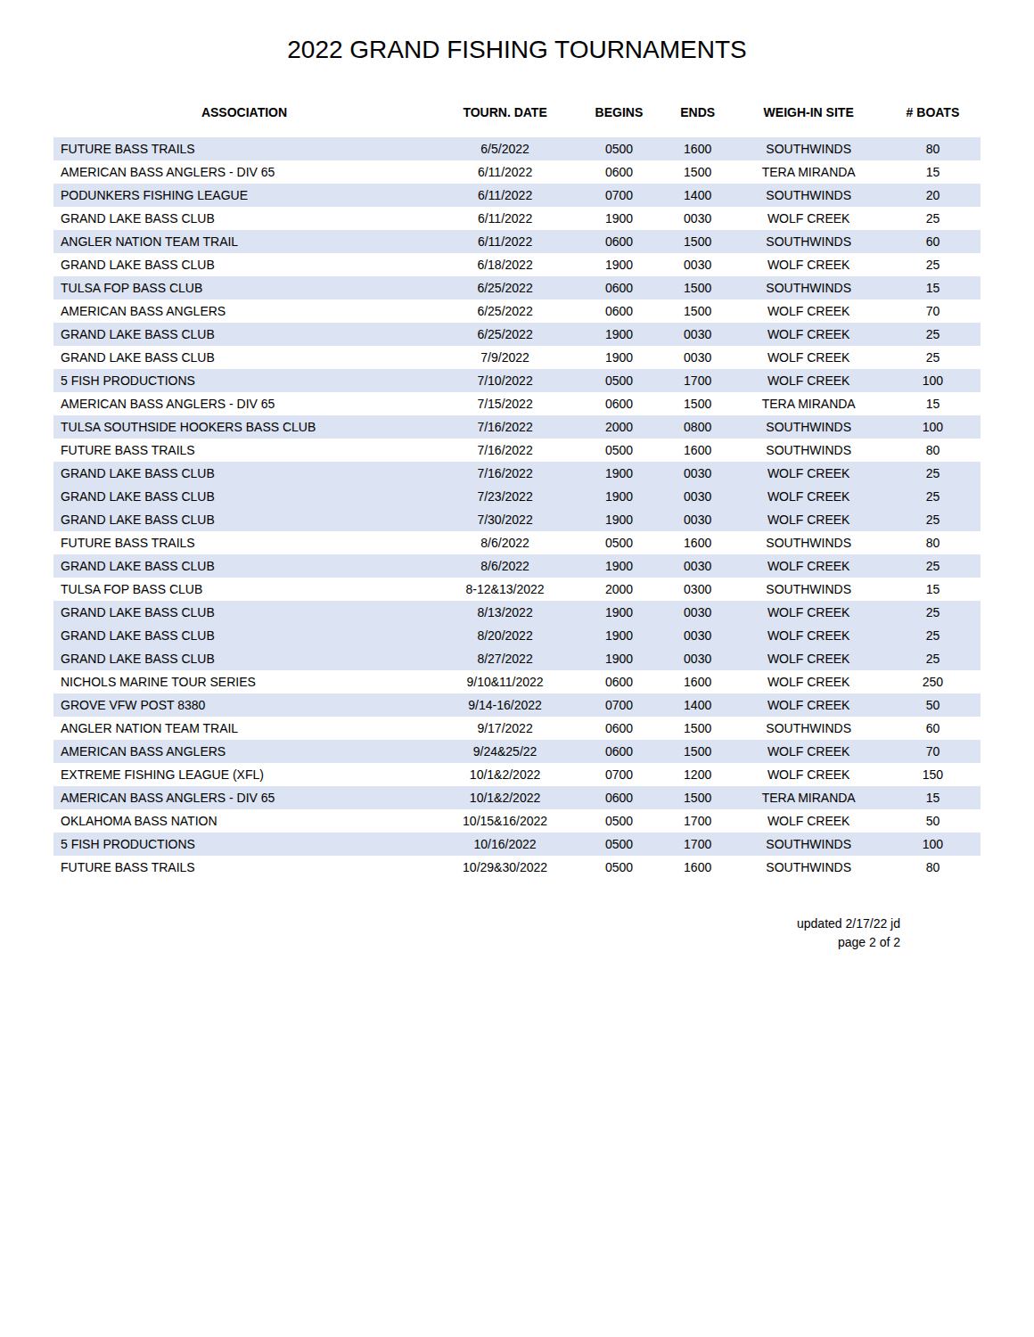2022 GRAND FISHING TOURNAMENTS
| ASSOCIATION | TOURN. DATE | BEGINS | ENDS | WEIGH-IN SITE | # BOATS |
| --- | --- | --- | --- | --- | --- |
| FUTURE BASS TRAILS | 6/5/2022 | 0500 | 1600 | SOUTHWINDS | 80 |
| AMERICAN BASS ANGLERS - DIV 65 | 6/11/2022 | 0600 | 1500 | TERA MIRANDA | 15 |
| PODUNKERS FISHING LEAGUE | 6/11/2022 | 0700 | 1400 | SOUTHWINDS | 20 |
| GRAND LAKE BASS CLUB | 6/11/2022 | 1900 | 0030 | WOLF CREEK | 25 |
| ANGLER NATION TEAM TRAIL | 6/11/2022 | 0600 | 1500 | SOUTHWINDS | 60 |
| GRAND LAKE BASS CLUB | 6/18/2022 | 1900 | 0030 | WOLF CREEK | 25 |
| TULSA FOP BASS CLUB | 6/25/2022 | 0600 | 1500 | SOUTHWINDS | 15 |
| AMERICAN BASS ANGLERS | 6/25/2022 | 0600 | 1500 | WOLF CREEK | 70 |
| GRAND LAKE BASS CLUB | 6/25/2022 | 1900 | 0030 | WOLF CREEK | 25 |
| GRAND LAKE BASS CLUB | 7/9/2022 | 1900 | 0030 | WOLF CREEK | 25 |
| 5 FISH PRODUCTIONS | 7/10/2022 | 0500 | 1700 | WOLF CREEK | 100 |
| AMERICAN BASS ANGLERS - DIV 65 | 7/15/2022 | 0600 | 1500 | TERA MIRANDA | 15 |
| TULSA SOUTHSIDE HOOKERS BASS CLUB | 7/16/2022 | 2000 | 0800 | SOUTHWINDS | 100 |
| FUTURE BASS TRAILS | 7/16/2022 | 0500 | 1600 | SOUTHWINDS | 80 |
| GRAND LAKE BASS CLUB | 7/16/2022 | 1900 | 0030 | WOLF CREEK | 25 |
| GRAND LAKE BASS CLUB | 7/23/2022 | 1900 | 0030 | WOLF CREEK | 25 |
| GRAND LAKE BASS CLUB | 7/30/2022 | 1900 | 0030 | WOLF CREEK | 25 |
| FUTURE BASS TRAILS | 8/6/2022 | 0500 | 1600 | SOUTHWINDS | 80 |
| GRAND LAKE BASS CLUB | 8/6/2022 | 1900 | 0030 | WOLF CREEK | 25 |
| TULSA FOP BASS CLUB | 8-12&13/2022 | 2000 | 0300 | SOUTHWINDS | 15 |
| GRAND LAKE BASS CLUB | 8/13/2022 | 1900 | 0030 | WOLF CREEK | 25 |
| GRAND LAKE BASS CLUB | 8/20/2022 | 1900 | 0030 | WOLF CREEK | 25 |
| GRAND LAKE BASS CLUB | 8/27/2022 | 1900 | 0030 | WOLF CREEK | 25 |
| NICHOLS MARINE TOUR SERIES | 9/10&11/2022 | 0600 | 1600 | WOLF CREEK | 250 |
| GROVE VFW POST 8380 | 9/14-16/2022 | 0700 | 1400 | WOLF CREEK | 50 |
| ANGLER NATION TEAM TRAIL | 9/17/2022 | 0600 | 1500 | SOUTHWINDS | 60 |
| AMERICAN BASS ANGLERS | 9/24&25/22 | 0600 | 1500 | WOLF CREEK | 70 |
| EXTREME FISHING LEAGUE (XFL) | 10/1&2/2022 | 0700 | 1200 | WOLF CREEK | 150 |
| AMERICAN BASS ANGLERS - DIV 65 | 10/1&2/2022 | 0600 | 1500 | TERA MIRANDA | 15 |
| OKLAHOMA BASS NATION | 10/15&16/2022 | 0500 | 1700 | WOLF CREEK | 50 |
| 5 FISH PRODUCTIONS | 10/16/2022 | 0500 | 1700 | SOUTHWINDS | 100 |
| FUTURE BASS TRAILS | 10/29&30/2022 | 0500 | 1600 | SOUTHWINDS | 80 |
updated 2/17/22 jd
page 2 of 2